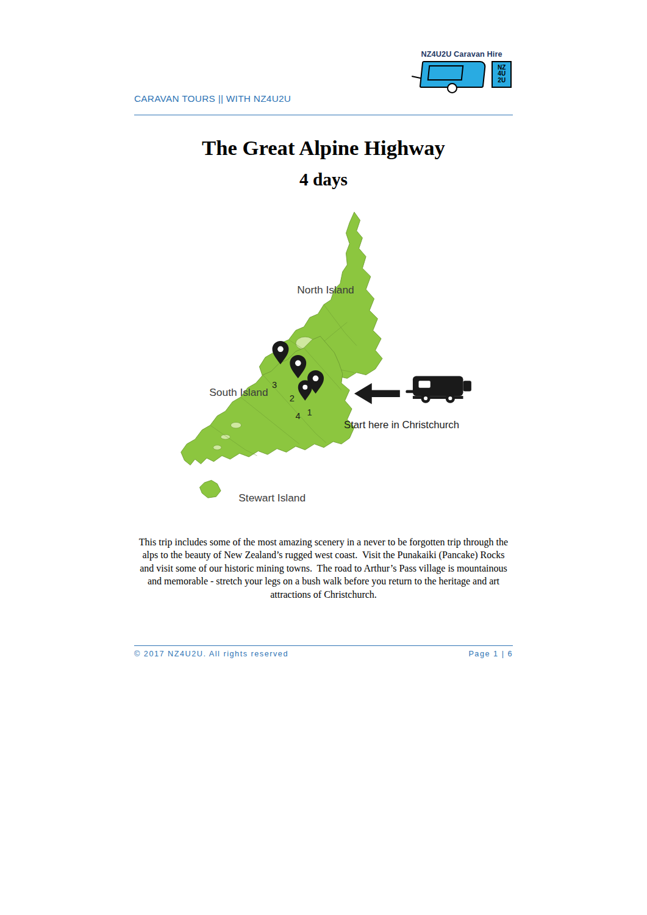CARAVAN TOURS || WITH NZ4U2U
NZ4U2U Caravan Hire
NZ 4U 2U
The Great Alpine Highway
4 days
North Island South Island Stewart Island Start here in Christchurch 1 2 3 4
This trip includes some of the most amazing scenery in a never to be forgotten trip through the alps to the beauty of New Zealand’s rugged west coast. Visit the Punakaiki (Pancake) Rocks and visit some of our historic mining towns. The road to Arthur’s Pass village is mountainous and memorable - stretch your legs on a bush walk before you return to the heritage and art attractions of Christchurch.
© 2017 NZ4U2U. All rights reserved Page 1 | 6